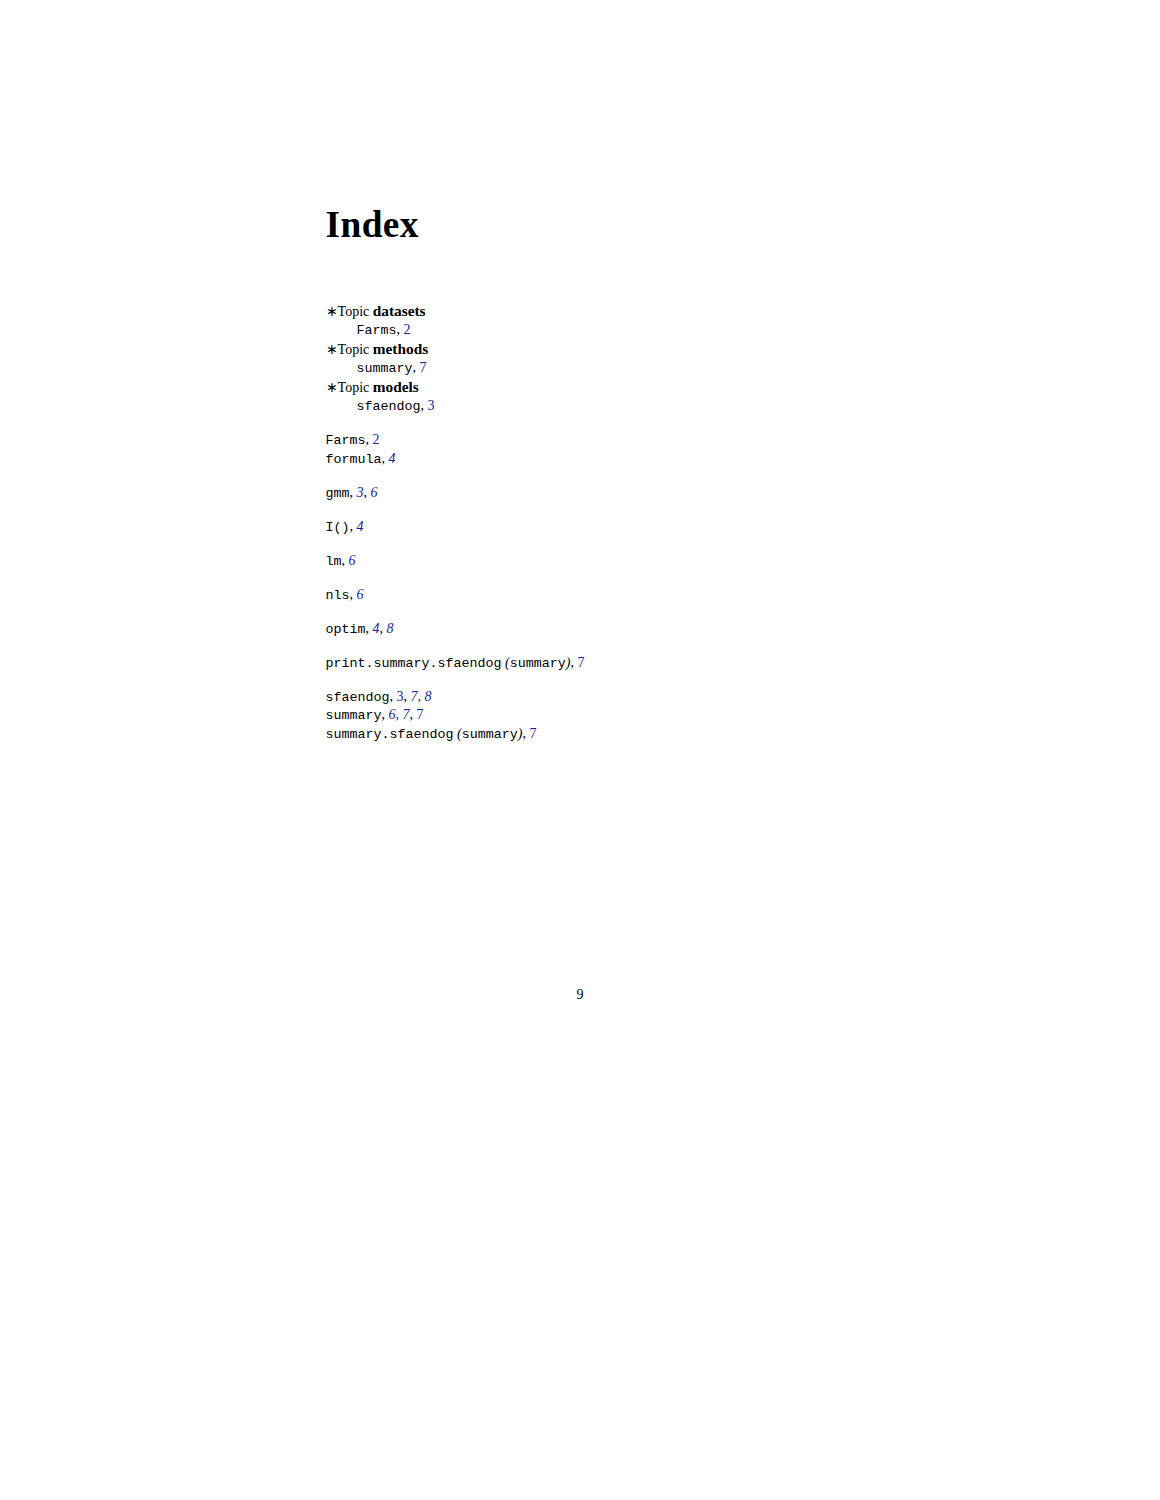Index
∗Topic datasets
Farms, 2
∗Topic methods
summary, 7
∗Topic models
sfaendog, 3
Farms, 2
formula, 4
gmm, 3, 6
I(), 4
lm, 6
nls, 6
optim, 4, 8
print.summary.sfaendog (summary), 7
sfaendog, 3, 7, 8
summary, 6, 7, 7
summary.sfaendog (summary), 7
9